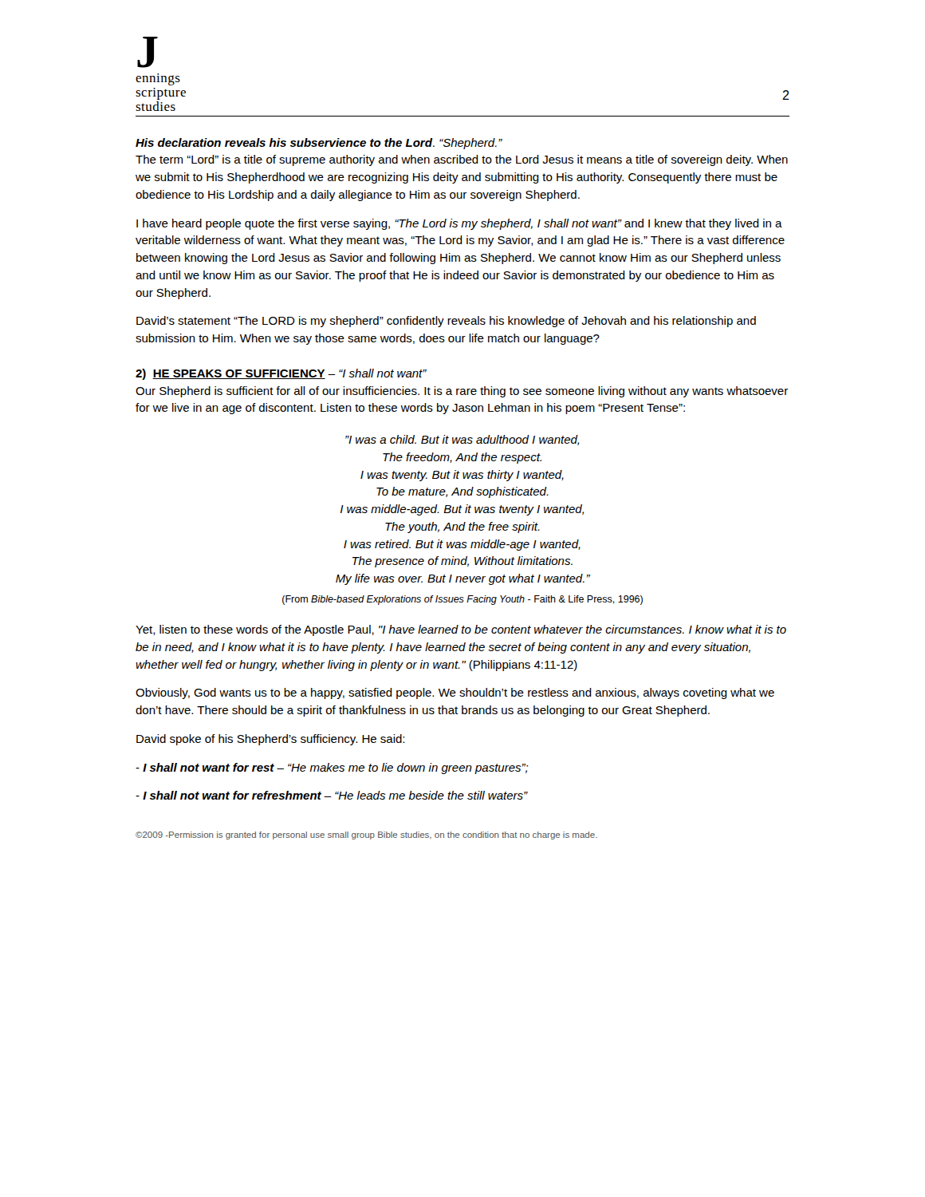J ennings scripture studies
2
His declaration reveals his subservience to the Lord. “Shepherd.”
The term “Lord” is a title of supreme authority and when ascribed to the Lord Jesus it means a title of sovereign deity. When we submit to His Shepherdhood we are recognizing His deity and submitting to His authority. Consequently there must be obedience to His Lordship and a daily allegiance to Him as our sovereign Shepherd.
I have heard people quote the first verse saying, “The Lord is my shepherd, I shall not want” and I knew that they lived in a veritable wilderness of want. What they meant was, “The Lord is my Savior, and I am glad He is.” There is a vast difference between knowing the Lord Jesus as Savior and following Him as Shepherd. We cannot know Him as our Shepherd unless and until we know Him as our Savior. The proof that He is indeed our Savior is demonstrated by our obedience to Him as our Shepherd.
David’s statement “The LORD is my shepherd” confidently reveals his knowledge of Jehovah and his relationship and submission to Him. When we say those same words, does our life match our language?
2) HE SPEAKS OF SUFFICIENCY – “I shall not want”
Our Shepherd is sufficient for all of our insufficiencies. It is a rare thing to see someone living without any wants whatsoever for we live in an age of discontent. Listen to these words by Jason Lehman in his poem “Present Tense”:
”I was a child. But it was adulthood I wanted, The freedom, And the respect. I was twenty. But it was thirty I wanted, To be mature, And sophisticated. I was middle-aged. But it was twenty I wanted, The youth, And the free spirit. I was retired. But it was middle-age I wanted, The presence of mind, Without limitations. My life was over. But I never got what I wanted.”
(From Bible-based Explorations of Issues Facing Youth - Faith & Life Press, 1996)
Yet, listen to these words of the Apostle Paul, "I have learned to be content whatever the circumstances. I know what it is to be in need, and I know what it is to have plenty. I have learned the secret of being content in any and every situation, whether well fed or hungry, whether living in plenty or in want." (Philippians 4:11-12)
Obviously, God wants us to be a happy, satisfied people. We shouldn’t be restless and anxious, always coveting what we don’t have. There should be a spirit of thankfulness in us that brands us as belonging to our Great Shepherd.
David spoke of his Shepherd’s sufficiency. He said:
- I shall not want for rest – “He makes me to lie down in green pastures”;
- I shall not want for refreshment – “He leads me beside the still waters”
©2009 -Permission is granted for personal use small group Bible studies, on the condition that no charge is made.